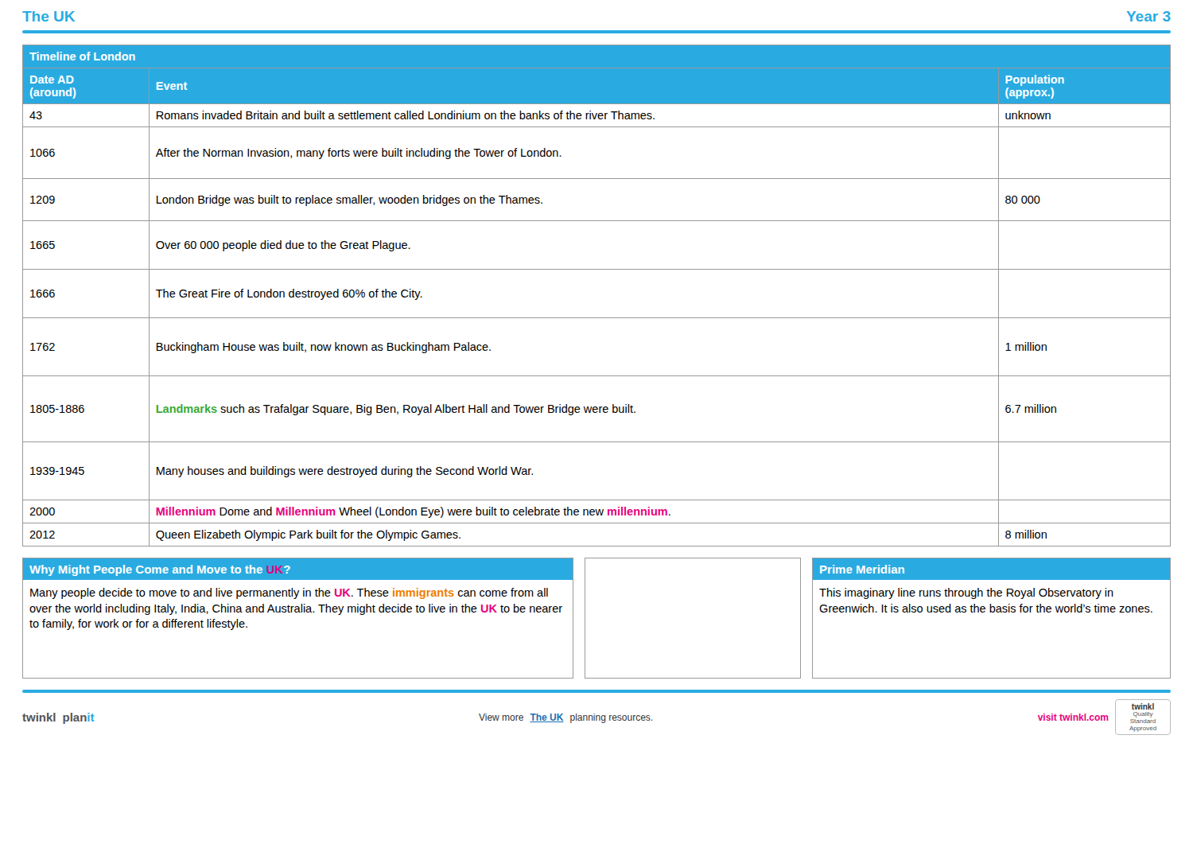The UK
Year 3
| Timeline of London |
| --- |
| Date AD (around) | Event | Population (approx.) |
| 43 | Romans invaded Britain and built a settlement called Londinium on the banks of the river Thames. | unknown |
| 1066 | After the Norman Invasion, many forts were built including the Tower of London. | |
| 1209 | London Bridge was built to replace smaller, wooden bridges on the Thames. | 80 000 |
| 1665 | Over 60 000 people died due to the Great Plague. | |
| 1666 | The Great Fire of London destroyed 60% of the City. | |
| 1762 | Buckingham House was built, now known as Buckingham Palace. | 1 million |
| 1805-1886 | Landmarks such as Trafalgar Square, Big Ben, Royal Albert Hall and Tower Bridge were built. | 6.7 million |
| 1939-1945 | Many houses and buildings were destroyed during the Second World War. | |
| 2000 | Millennium Dome and Millennium Wheel (London Eye) were built to celebrate the new millennium . | |
| 2012 | Queen Elizabeth Olympic Park built for the Olympic Games. | 8 million |
Why Might People Come and Move to the UK?
Many people decide to move to and live permanently in the UK. These immigrants can come from all over the world including Italy, India, China and Australia. They might decide to live in the UK to be nearer to family, for work or for a different lifestyle.
Prime Meridian
This imaginary line runs through the Royal Observatory in Greenwich. It is also used as the basis for the world’s time zones.
twinkl plan it
View more The UK planning resources.
visit twinkl.com
twinkl Quality Standard
Approved